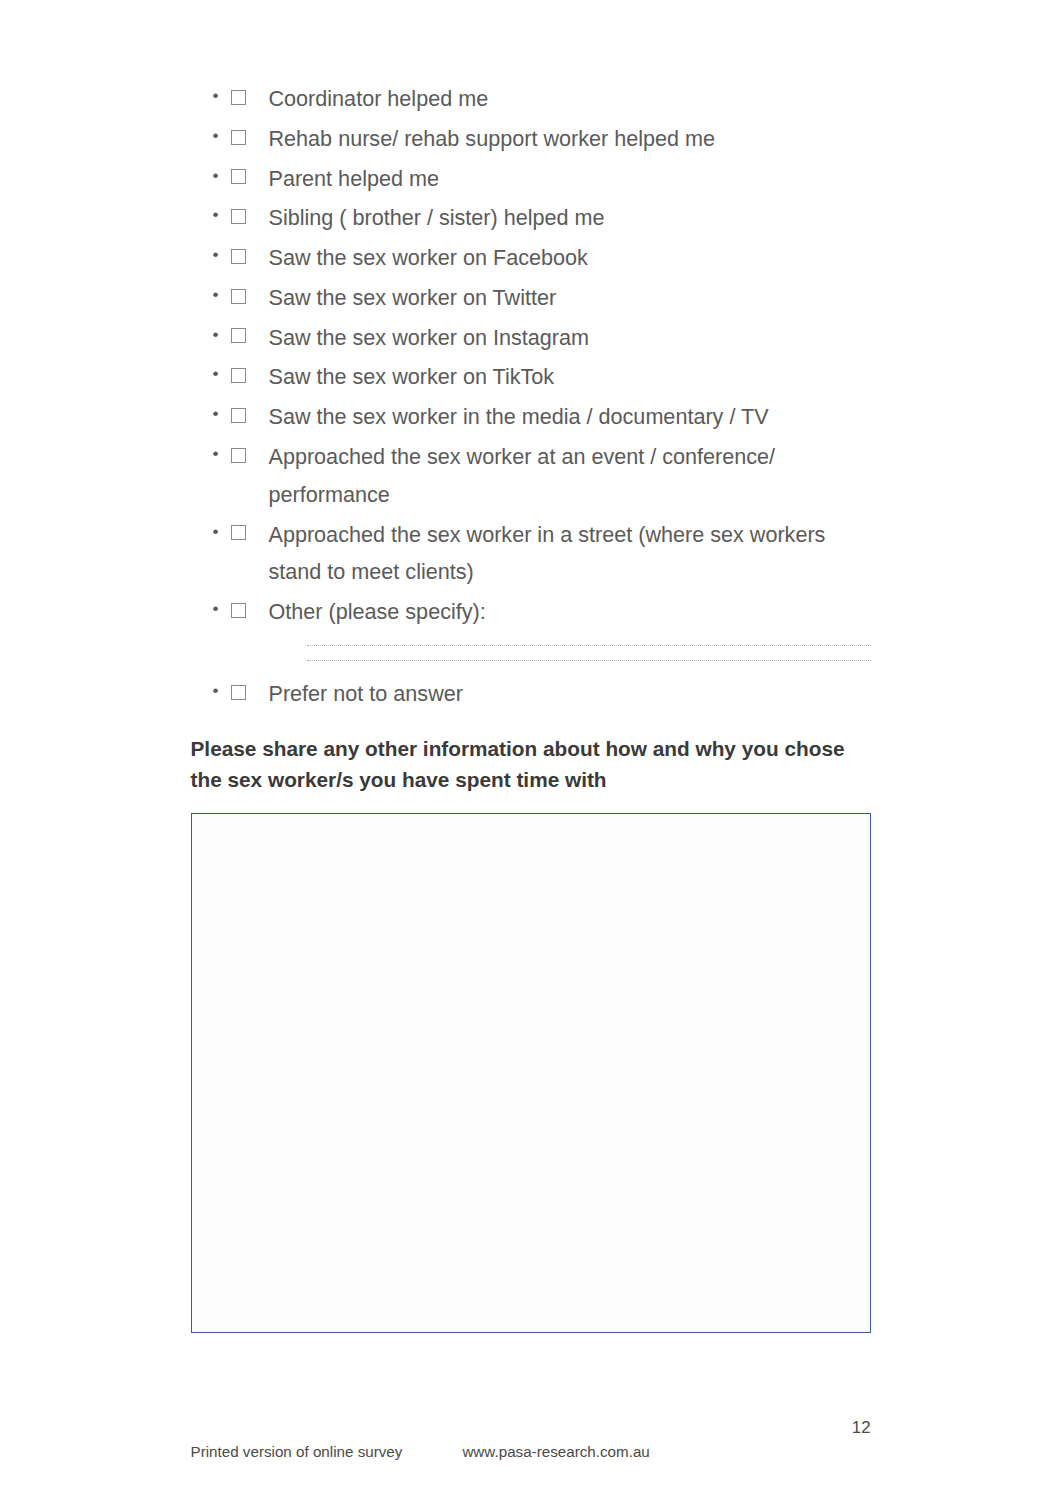Coordinator helped me
Rehab nurse/ rehab support worker helped me
Parent helped me
Sibling ( brother / sister) helped me
Saw the sex worker on Facebook
Saw the sex worker on Twitter
Saw the sex worker on Instagram
Saw the sex worker on TikTok
Saw the sex worker in the media / documentary / TV
Approached the sex worker at an event / conference/ performance
Approached the sex worker in a street (where sex workers stand to meet clients)
Other (please specify):
Prefer not to answer
Please share any other information about how and why you chose the sex worker/s you have spent time with
12
Printed version of online survey
www.pasa-research.com.au